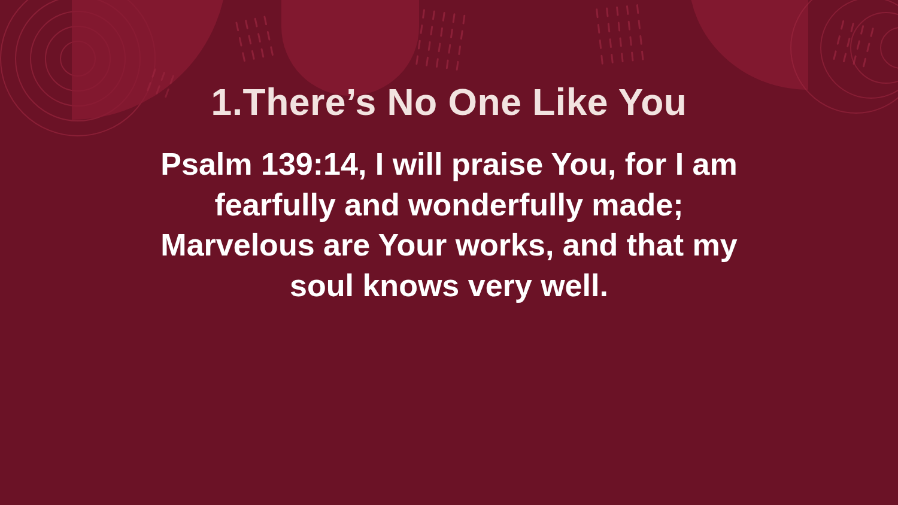1.There’s No One Like You
Psalm 139:14, I will praise You, for I am fearfully and wonderfully made; Marvelous are Your works, and that my soul knows very well.